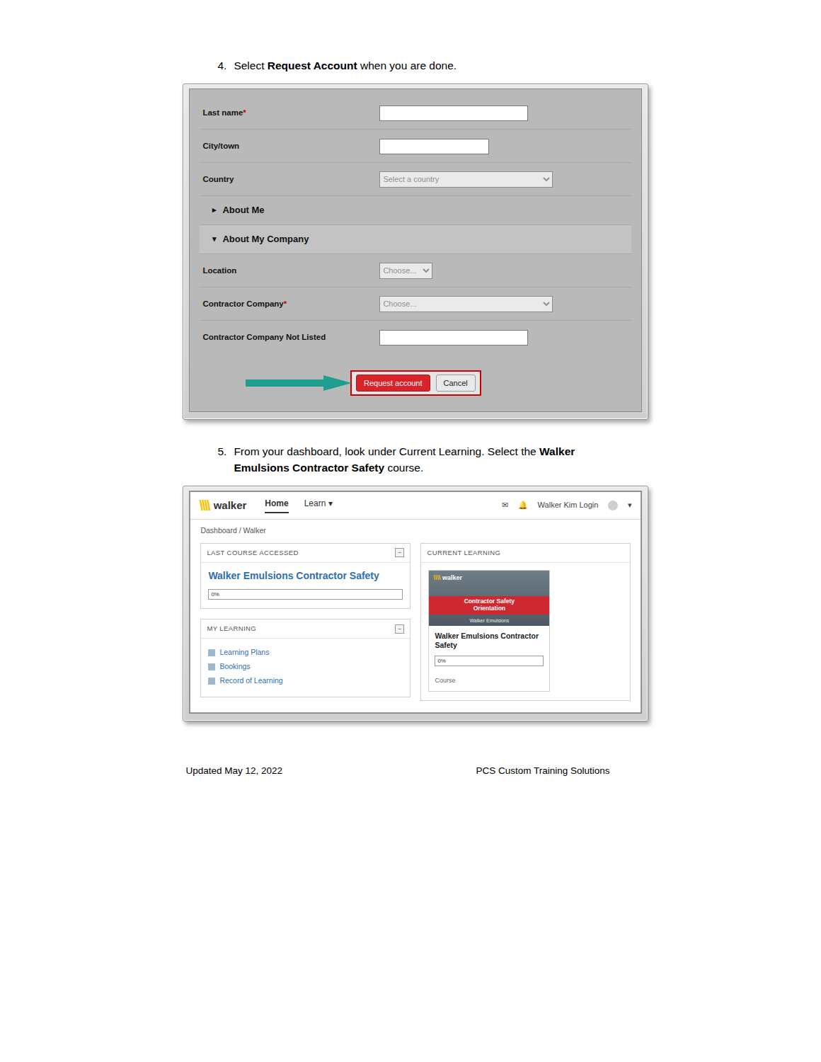4. Select Request Account when you are done.
Last name*
City/town
Country
Select a country
▸About Me
▾About My Company
Location
Choose...
Contractor Company*
Choose...
Contractor Company Not Listed
Request account Cancel
5. From your dashboard, look under Current Learning. Select the Walker Emulsions Contractor Safety course.
\\\\ walker
Home Learn ▾
✉ 🔔 Walker Kim Login ▾
Dashboard / Walker
Last course accessed −
Walker Emulsions Contractor Safety
0%
My learning −
Learning Plans
Bookings
Record of Learning
Current learning
\\\\ walker
Contractor Safety
Orientation
Walker Emulsions
Walker Emulsions Contractor Safety
0%
Course
Updated May 12, 2022
PCS Custom Training Solutions